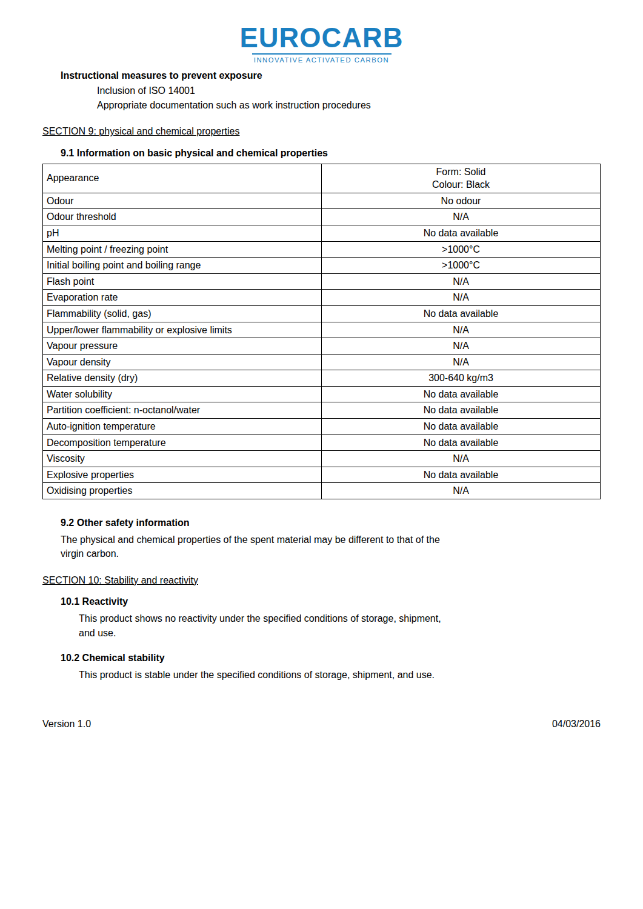EURO CARB
INNOVATIVE ACTIVATED CARBON
Instructional measures to prevent exposure
Inclusion of ISO 14001
Appropriate documentation such as work instruction procedures
SECTION 9: physical and chemical properties
9.1 Information on basic physical and chemical properties
| Appearance | Form: Solid Colour: Black |
| Odour | No odour |
| Odour threshold | N/A |
| pH | No data available |
| Melting point / freezing point | >1000°C |
| Initial boiling point and boiling range | >1000°C |
| Flash point | N/A |
| Evaporation rate | N/A |
| Flammability (solid, gas) | No data available |
| Upper/lower flammability or explosive limits | N/A |
| Vapour pressure | N/A |
| Vapour density | N/A |
| Relative density (dry) | 300-640 kg/m3 |
| Water solubility | No data available |
| Partition coefficient: n-octanol/water | No data available |
| Auto-ignition temperature | No data available |
| Decomposition temperature | No data available |
| Viscosity | N/A |
| Explosive properties | No data available |
| Oxidising properties | N/A |
9.2 Other safety information
The physical and chemical properties of the spent material may be different to that of the
virgin carbon.
SECTION 10: Stability and reactivity
10.1 Reactivity
This product shows no reactivity under the specified conditions of storage, shipment,
and use.
10.2 Chemical stability
This product is stable under the specified conditions of storage, shipment, and use.
Version 1.0
04/03/2016